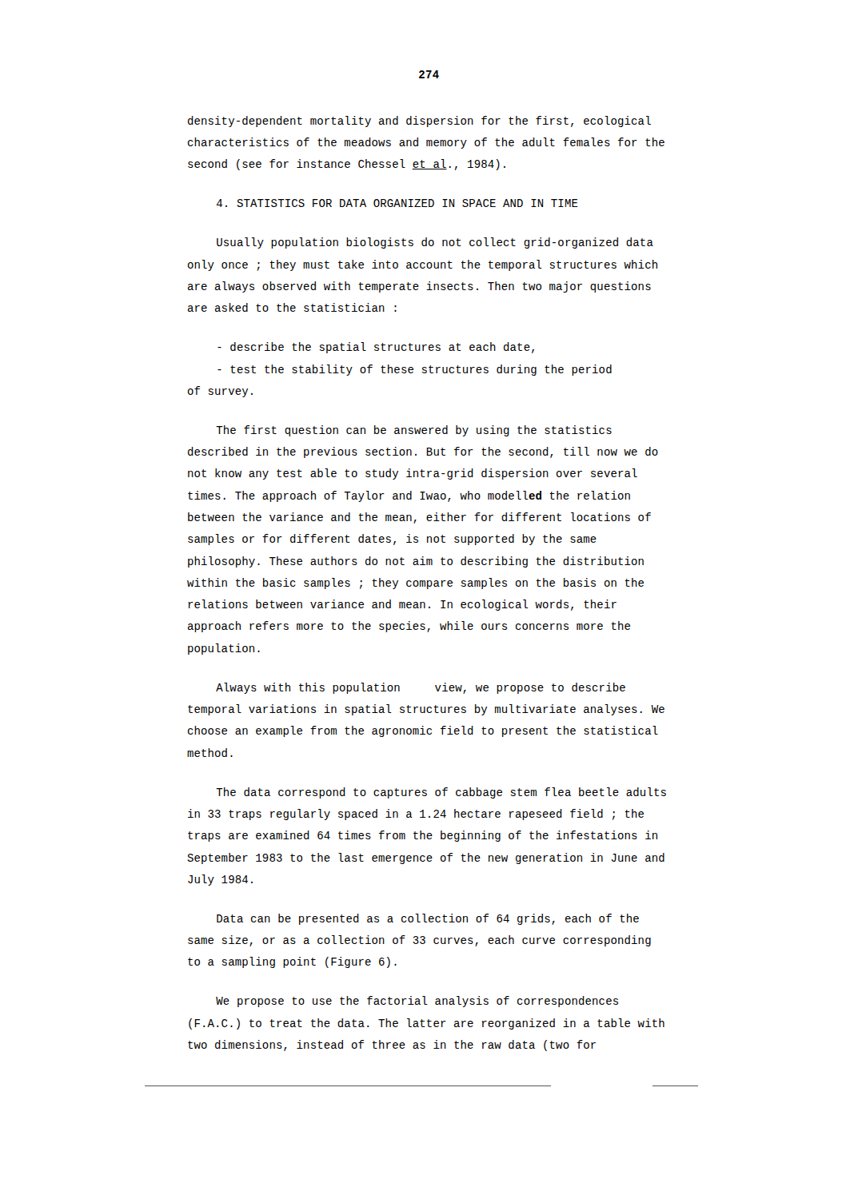274
density-dependent mortality and dispersion for the first, ecological characteristics of the meadows and memory of the adult females for the second (see for instance Chessel et al., 1984).
4. STATISTICS FOR DATA ORGANIZED IN SPACE AND IN TIME
Usually population biologists do not collect grid-organized data only once ; they must take into account the temporal structures which are always observed with temperate insects. Then two major questions are asked to the statistician :
- describe the spatial structures at each date,
- test the stability of these structures during the period
of survey.
The first question can be answered by using the statistics described in the previous section. But for the second, till now we do not know any test able to study intra-grid dispersion over several times. The approach of Taylor and Iwao, who modelled the relation between the variance and the mean, either for different locations of samples or for different dates, is not supported by the same philosophy. These authors do not aim to describing the distribution within the basic samples ; they compare samples on the basis on the relations between variance and mean. In ecological words, their approach refers more to the species, while ours concerns more the population.
Always with this population view, we propose to describe temporal variations in spatial structures by multivariate analyses. We choose an example from the agronomic field to present the statistical method.
The data correspond to captures of cabbage stem flea beetle adults in 33 traps regularly spaced in a 1.24 hectare rapeseed field ; the traps are examined 64 times from the beginning of the infestations in September 1983 to the last emergence of the new generation in June and July 1984.
Data can be presented as a collection of 64 grids, each of the same size, or as a collection of 33 curves, each curve corresponding to a sampling point (Figure 6).
We propose to use the factorial analysis of correspondences (F.A.C.) to treat the data. The latter are reorganized in a table with two dimensions, instead of three as in the raw data (two for